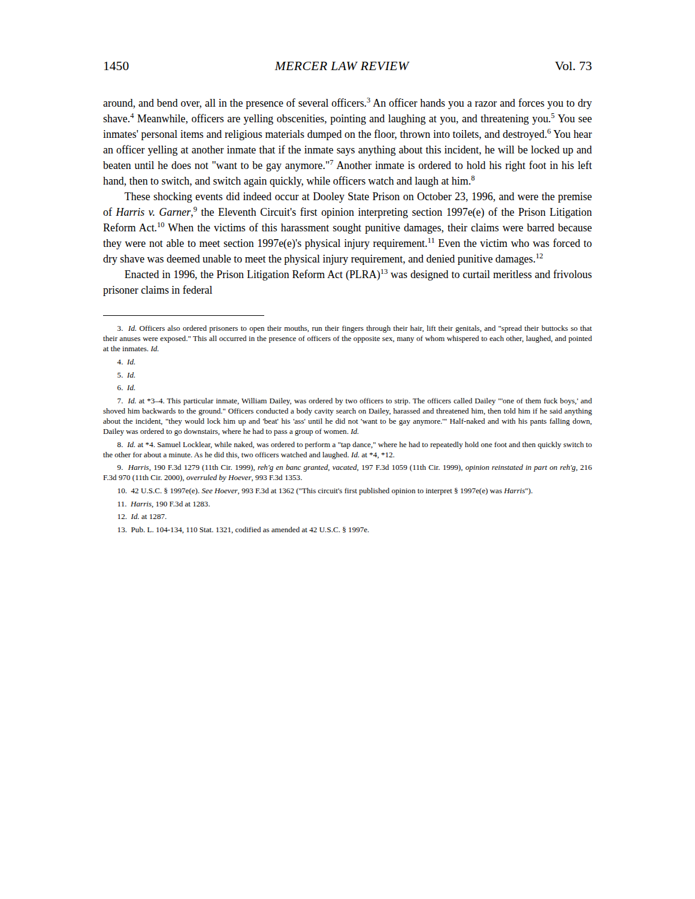1450 MERCER LAW REVIEW Vol. 73
around, and bend over, all in the presence of several officers.3 An officer hands you a razor and forces you to dry shave.4 Meanwhile, officers are yelling obscenities, pointing and laughing at you, and threatening you.5 You see inmates' personal items and religious materials dumped on the floor, thrown into toilets, and destroyed.6 You hear an officer yelling at another inmate that if the inmate says anything about this incident, he will be locked up and beaten until he does not "want to be gay anymore."7 Another inmate is ordered to hold his right foot in his left hand, then to switch, and switch again quickly, while officers watch and laugh at him.8
These shocking events did indeed occur at Dooley State Prison on October 23, 1996, and were the premise of Harris v. Garner,9 the Eleventh Circuit's first opinion interpreting section 1997e(e) of the Prison Litigation Reform Act.10 When the victims of this harassment sought punitive damages, their claims were barred because they were not able to meet section 1997e(e)'s physical injury requirement.11 Even the victim who was forced to dry shave was deemed unable to meet the physical injury requirement, and denied punitive damages.12
Enacted in 1996, the Prison Litigation Reform Act (PLRA)13 was designed to curtail meritless and frivolous prisoner claims in federal
3. Id. Officers also ordered prisoners to open their mouths, run their fingers through their hair, lift their genitals, and "spread their buttocks so that their anuses were exposed." This all occurred in the presence of officers of the opposite sex, many of whom whispered to each other, laughed, and pointed at the inmates. Id.
4. Id.
5. Id.
6. Id.
7. Id. at *3–4. This particular inmate, William Dailey, was ordered by two officers to strip. The officers called Dailey "'one of them fuck boys,' and shoved him backwards to the ground." Officers conducted a body cavity search on Dailey, harassed and threatened him, then told him if he said anything about the incident, "they would lock him up and 'beat' his 'ass' until he did not 'want to be gay anymore.'" Half-naked and with his pants falling down, Dailey was ordered to go downstairs, where he had to pass a group of women. Id.
8. Id. at *4. Samuel Locklear, while naked, was ordered to perform a "tap dance," where he had to repeatedly hold one foot and then quickly switch to the other for about a minute. As he did this, two officers watched and laughed. Id. at *4, *12.
9. Harris, 190 F.3d 1279 (11th Cir. 1999), reh'g en banc granted, vacated, 197 F.3d 1059 (11th Cir. 1999), opinion reinstated in part on reh'g, 216 F.3d 970 (11th Cir. 2000), overruled by Hoever, 993 F.3d 1353.
10. 42 U.S.C. § 1997e(e). See Hoever, 993 F.3d at 1362 ("This circuit's first published opinion to interpret § 1997e(e) was Harris").
11. Harris, 190 F.3d at 1283.
12. Id. at 1287.
13. Pub. L. 104-134, 110 Stat. 1321, codified as amended at 42 U.S.C. § 1997e.